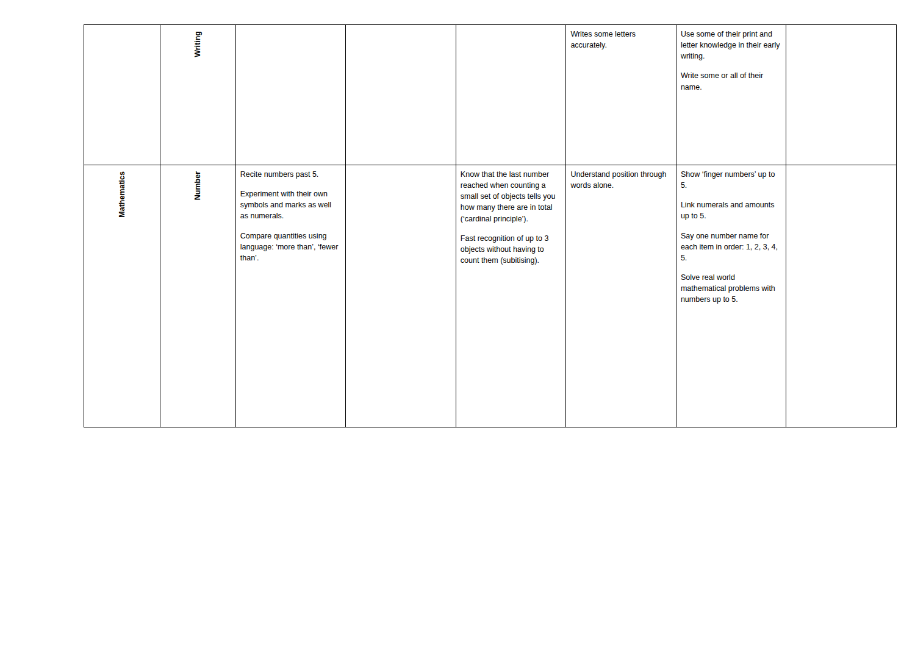| | | Writing | | | | Writes some letters accurately. | Use some of their print and letter knowledge in their early writing. Write some or all of their name. | |
| Mathematics | Number | Recite numbers past 5. Experiment with their own symbols and marks as well as numerals. Compare quantities using language: ‘more than’, ‘fewer than’. | | Know that the last number reached when counting a small set of objects tells you how many there are in total (‘cardinal principle’). Fast recognition of up to 3 objects without having to count them (subitising). | Understand position through words alone. | Show ‘finger numbers’ up to 5. Link numerals and amounts up to 5. Say one number name for each item in order: 1, 2, 3, 4, 5. Solve real world mathematical problems with numbers up to 5. | |